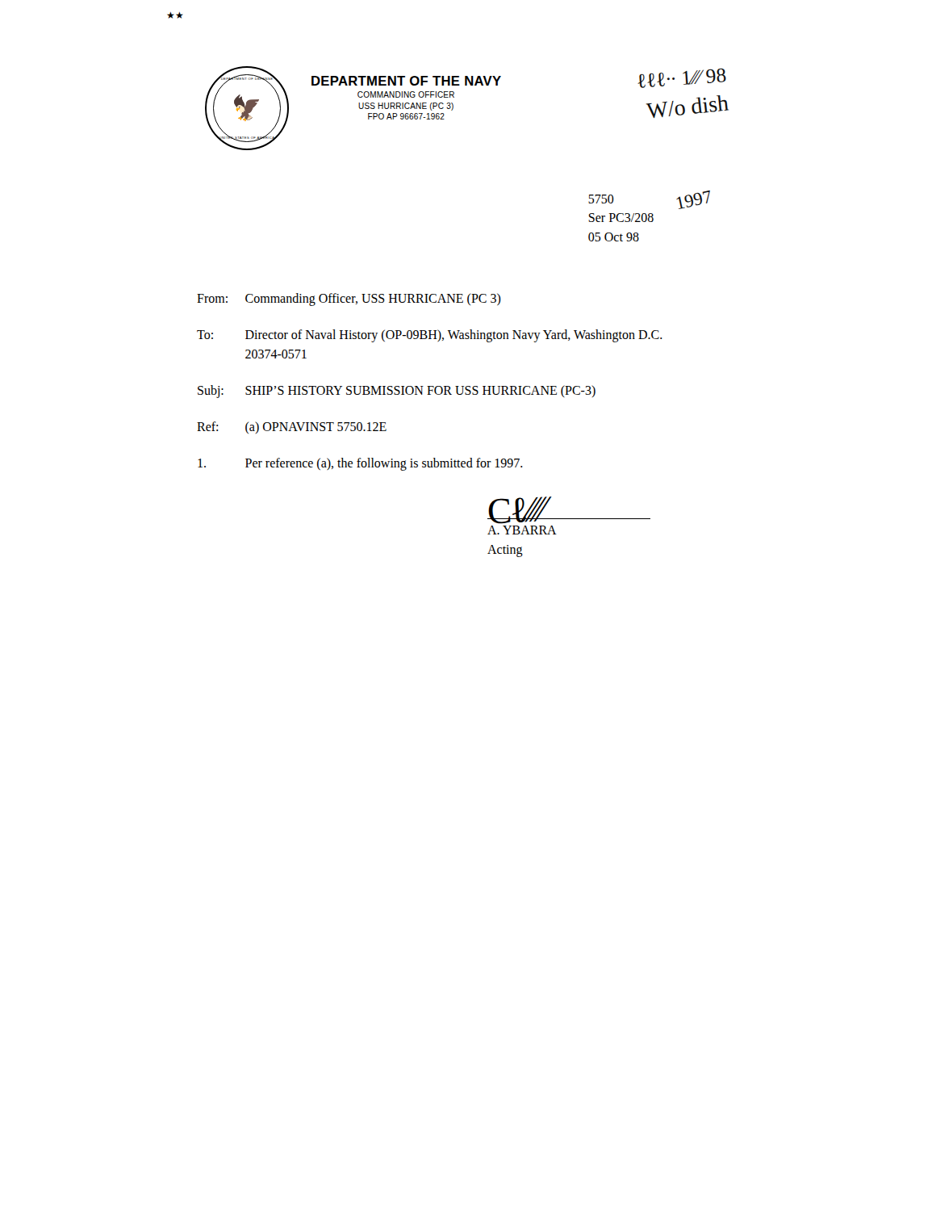★★
DEPARTMENT OF DEFENSE
🦅
UNITED STATES OF AMERICA
DEPARTMENT OF THE NAVY
COMMANDING OFFICER
USS HURRICANE (PC 3)
FPO AP 96667-1962
ℓℓℓ∙∙ 1⁄⁄⁄ 98 W/o dish
1997
5750
Ser PC3/208
05 Oct 98
| From: | Commanding Officer, USS HURRICANE (PC 3) |
| To: | Director of Naval History (OP-09BH), Washington Navy Yard, Washington D.C. 20374-0571 |
| Subj: | SHIP’S HISTORY SUBMISSION FOR USS HURRICANE (PC-3) |
| Ref: | (a) OPNAVINST 5750.12E |
| 1. | Per reference (a), the following is submitted for 1997. |
Cℓ⁄⁄⁄⁄
A. YBARRA
Acting